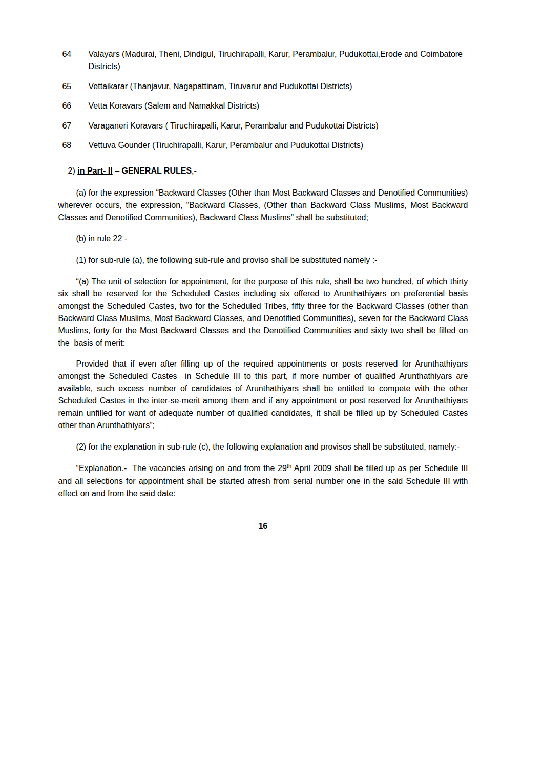64 Valayars (Madurai, Theni, Dindigul, Tiruchirapalli, Karur, Perambalur, Pudukottai,Erode and Coimbatore Districts)
65 Vettaikarar (Thanjavur, Nagapattinam, Tiruvarur and Pudukottai Districts)
66 Vetta Koravars (Salem and Namakkal Districts)
67 Varaganeri Koravars ( Tiruchirapalli, Karur, Perambalur and Pudukottai Districts)
68 Vettuva Gounder (Tiruchirapalli, Karur, Perambalur and Pudukottai Districts)
2) in Part- II – GENERAL RULES,-
(a) for the expression “Backward Classes (Other than Most Backward Classes and Denotified Communities) wherever occurs, the expression, “Backward Classes, (Other than Backward Class Muslims, Most Backward Classes and Denotified Communities), Backward Class Muslims” shall be substituted;
(b) in rule 22 -
(1) for sub-rule (a), the following sub-rule and proviso shall be substituted namely :-
“(a) The unit of selection for appointment, for the purpose of this rule, shall be two hundred, of which thirty six shall be reserved for the Scheduled Castes including six offered to Arunthathiyars on preferential basis amongst the Scheduled Castes, two for the Scheduled Tribes, fifty three for the Backward Classes (other than Backward Class Muslims, Most Backward Classes, and Denotified Communities), seven for the Backward Class Muslims, forty for the Most Backward Classes and the Denotified Communities and sixty two shall be filled on the basis of merit:
Provided that if even after filling up of the required appointments or posts reserved for Arunthathiyars amongst the Scheduled Castes in Schedule III to this part, if more number of qualified Arunthathiyars are available, such excess number of candidates of Arunthathiyars shall be entitled to compete with the other Scheduled Castes in the inter-se-merit among them and if any appointment or post reserved for Arunthathiyars remain unfilled for want of adequate number of qualified candidates, it shall be filled up by Scheduled Castes other than Arunthathiyars”;
(2) for the explanation in sub-rule (c), the following explanation and provisos shall be substituted, namely:-
“Explanation.- The vacancies arising on and from the 29th April 2009 shall be filled up as per Schedule III and all selections for appointment shall be started afresh from serial number one in the said Schedule III with effect on and from the said date:
16